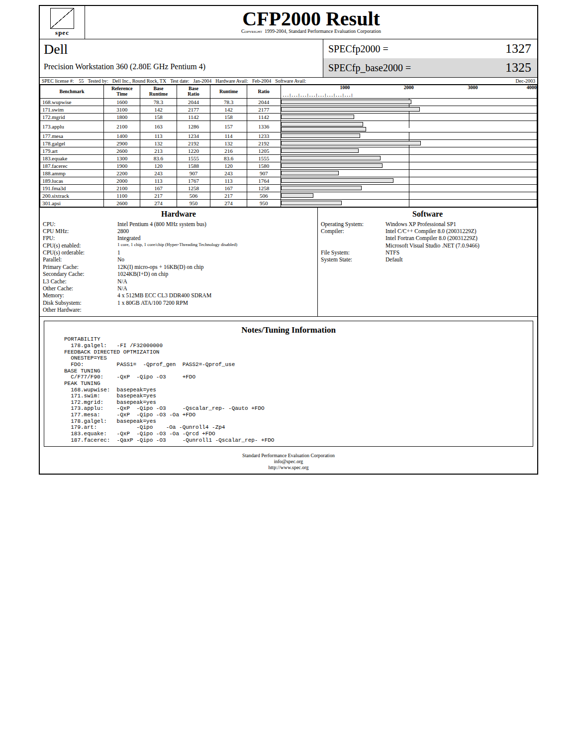spec
CFP2000 Result
Copyright 1999-2004, Standard Performance Evaluation Corporation
Dell
Precision Workstation 360 (2.80E GHz Pentium 4)
SPECfp2000 =
1327
SPECfp_base2000 =
1325
SPEC license #: 55
Tested by:
Dell Inc., Round Rock, TX
Test date:
Jan-2004
Hardware Avail:
Feb-2004
Software Avail:
Dec-2003
| Benchmark | Reference Time | Base Runtime | Base Ratio | Runtime | Ratio | 1000 2000 3000 4000 . . . / . . . / . . . / . . . / . . . / . . . / . . . / . . . / |
| --- | --- | --- | --- | --- | --- | --- |
| 168.wupwise | 1600 | 78.3 | 2044 | 78.3 | 2044 | |
| 171.swim | 3100 | 142 | 2177 | 142 | 2177 | |
| 172.mgrid | 1800 | 158 | 1142 | 158 | 1142 | |
| 173.applu | 2100 | 163 | 1286 | 157 | 1336 | |
| 177.mesa | 1400 | 113 | 1234 | 114 | 1233 | |
| 178.galgel | 2900 | 132 | 2192 | 132 | 2192 | |
| 179.art | 2600 | 213 | 1220 | 216 | 1205 | |
| 183.equake | 1300 | 83.6 | 1555 | 83.6 | 1555 | |
| 187.facerec | 1900 | 120 | 1588 | 120 | 1580 | |
| 188.ammp | 2200 | 243 | 907 | 243 | 907 | |
| 189.lucas | 2000 | 113 | 1767 | 113 | 1764 | |
| 191.fma3d | 2100 | 167 | 1258 | 167 | 1258 | |
| 200.sixtrack | 1100 | 217 | 506 | 217 | 506 | |
| 301.apsi | 2600 | 274 | 950 | 274 | 950 | |
Hardware
CPU:
Intel Pentium 4 (800 MHz system bus)
CPU MHz:
2800
FPU:
Integrated
CPU(s) enabled:
1 core, 1 chip, 1 core/chip (Hyper-Threading Technology disabled)
CPU(s) orderable:
1
Parallel:
No
Primary Cache:
12K(I) micro-ops + 16KB(D) on chip
Secondary Cache:
1024KB(I+D) on chip
L3 Cache:
N/A
Other Cache:
N/A
Memory:
4 x 512MB ECC CL3 DDR400 SDRAM
Disk Subsystem:
1 x 80GB ATA/100 7200 RPM
Other Hardware:
Software
Operating System:
Windows XP Professional SP1
Compiler:
Intel C/C++ Compiler 8.0 (20031229Z)
Intel Fortran Compiler 8.0 (20031229Z)
Microsoft Visual Studio .NET (7.0.9466)
File System:
NTFS
System State:
Default
Notes/Tuning Information
PORTABILITY
  178.galgel:   -FI /F32000000
FEEDBACK DIRECTED OPTMIZATION
  ONESTEP=YES
  FDO:          PASS1=  -Qprof_gen  PASS2=-Qprof_use
BASE TUNING
  C/F77/F90:    -QxP  -Qipo -O3     +FDO
PEAK TUNING
  168.wupwise:  basepeak=yes
  171.swim:     basepeak=yes
  172.mgrid:    basepeak=yes
  173.applu:    -QxP  -Qipo -O3     -Qscalar_rep- -Qauto +FDO
  177.mesa:     -QxP  -Qipo -O3 -Oa +FDO
  178.galgel:   basepeak=yes
  179.art:            -Qipo    -Oa -Qunroll4 -Zp4
  183.equake:   -QxP  -Qipo -O3 -Oa -Qrcd +FDO
  187.facerec:  -QaxP -Qipo -O3     -Qunroll1 -Qscalar_rep- +FDO
Standard Performance Evaluation Corporation
info@spec.org
http://www.spec.org